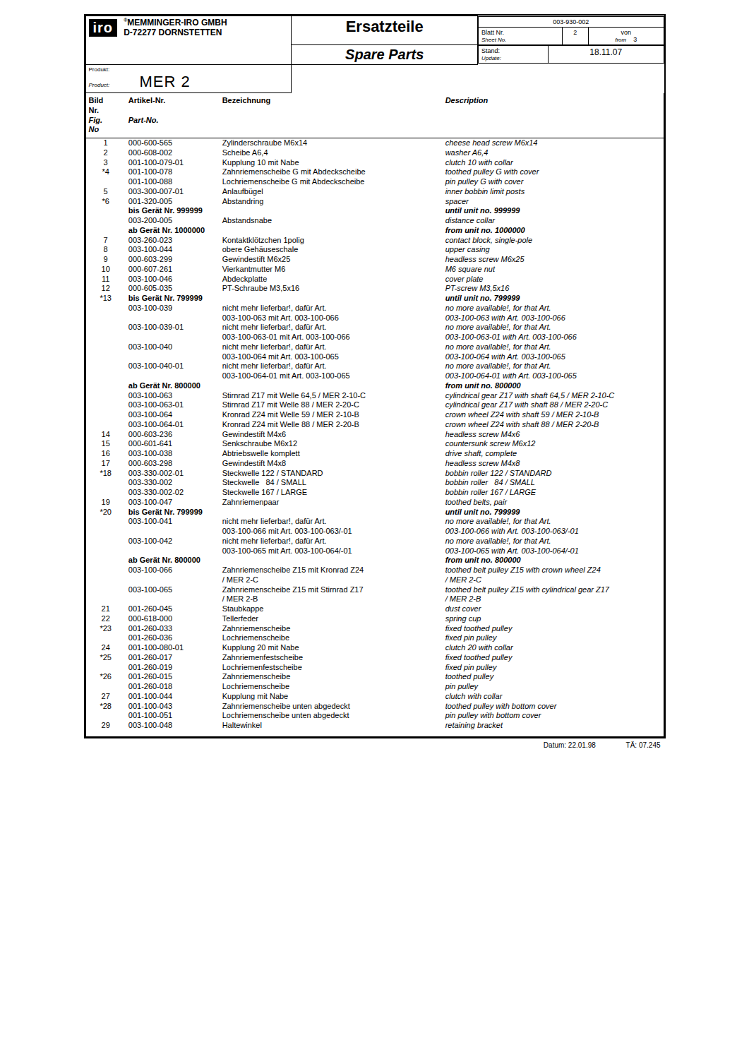| iro ® MEMMINGER-IRO GMBH D-72277 DORNSTETTEN | Ersatzteile | / 003-930-002 / / Blatt Nr. Sheet No. / 2 / von from 3 / |
| Spare Parts | / Stand: Update: / 18.11.07 / |
| Produkt: Product: MER 2 | |
| Bild Nr. Fig. No | Artikel-Nr. Part-No. | Bezeichnung | Description |
| --- | --- | --- | --- |
| 1 | 000-600-565 | Zylinderschraube M6x14 | cheese head screw M6x14 |
| 2 | 000-608-002 | Scheibe A6,4 | washer A6,4 |
| 3 | 001-100-079-01 | Kupplung 10 mit Nabe | clutch 10 with collar |
| *4 | 001-100-078 | Zahnriemenscheibe G mit Abdeckscheibe | toothed pulley G with cover |
| | 001-100-088 | Lochriemenscheibe G mit Abdeckscheibe | pin pulley G with cover |
| 5 | 003-300-007-01 | Anlaufbügel | inner bobbin limit posts |
| *6 | 001-320-005 | Abstandring | spacer |
| | bis Gerät Nr. 999999 | | until unit no. 999999 |
| | 003-200-005 | Abstandsnabe | distance collar |
| | ab Gerät Nr. 1000000 | | from unit no. 1000000 |
| 7 | 003-260-023 | Kontaktklötzchen 1polig | contact block, single-pole |
| 8 | 003-100-044 | obere Gehäuseschale | upper casing |
| 9 | 000-603-299 | Gewindestift M6x25 | headless screw M6x25 |
| 10 | 000-607-261 | Vierkantmutter M6 | M6 square nut |
| 11 | 003-100-046 | Abdeckplatte | cover plate |
| 12 | 000-605-035 | PT-Schraube M3,5x16 | PT-screw M3,5x16 |
| *13 | bis Gerät Nr. 799999 | | until unit no. 799999 |
| | 003-100-039 | nicht mehr lieferbar!, dafür Art. 003-100-063 mit Art. 003-100-066 | no more available!, for that Art. 003-100-063 with Art. 003-100-066 |
| | 003-100-039-01 | nicht mehr lieferbar!, dafür Art. 003-100-063-01 mit Art. 003-100-066 | no more available!, for that Art. 003-100-063-01 with Art. 003-100-066 |
| | 003-100-040 | nicht mehr lieferbar!, dafür Art. 003-100-064 mit Art. 003-100-065 | no more available!, for that Art. 003-100-064 with Art. 003-100-065 |
| | 003-100-040-01 | nicht mehr lieferbar!, dafür Art. 003-100-064-01 mit Art. 003-100-065 | no more available!, for that Art. 003-100-064-01 with Art. 003-100-065 |
| | ab Gerät Nr. 800000 | | from unit no. 800000 |
| | 003-100-063 | Stirnrad Z17 mit Welle 64,5 / MER 2-10-C | cylindrical gear Z17 with shaft 64,5 / MER 2-10-C |
| | 003-100-063-01 | Stirnrad Z17 mit Welle 88 / MER 2-20-C | cylindrical gear Z17 with shaft 88 / MER 2-20-C |
| | 003-100-064 | Kronrad Z24 mit Welle 59 / MER 2-10-B | crown wheel Z24 with shaft 59 / MER 2-10-B |
| | 003-100-064-01 | Kronrad Z24 mit Welle 88 / MER 2-20-B | crown wheel Z24 with shaft 88 / MER 2-20-B |
| 14 | 000-603-236 | Gewindestift M4x6 | headless screw M4x6 |
| 15 | 000-601-641 | Senkschraube M6x12 | countersunk screw M6x12 |
| 16 | 003-100-038 | Abtriebswelle komplett | drive shaft, complete |
| 17 | 000-603-298 | Gewindestift M4x8 | headless screw M4x8 |
| *18 | 003-330-002-01 | Steckwelle 122 / STANDARD | bobbin roller 122 / STANDARD |
| | 003-330-002 | Steckwelle 84 / SMALL | bobbin roller 84 / SMALL |
| | 003-330-002-02 | Steckwelle 167 / LARGE | bobbin roller 167 / LARGE |
| 19 | 003-100-047 | Zahnriemenpaar | toothed belts, pair |
| *20 | bis Gerät Nr. 799999 | | until unit no. 799999 |
| | 003-100-041 | nicht mehr lieferbar!, dafür Art. 003-100-066 mit Art. 003-100-063/-01 | no more available!, for that Art. 003-100-066 with Art. 003-100-063/-01 |
| | 003-100-042 | nicht mehr lieferbar!, dafür Art. 003-100-065 mit Art. 003-100-064/-01 | no more available!, for that Art. 003-100-065 with Art. 003-100-064/-01 |
| | ab Gerät Nr. 800000 | | from unit no. 800000 |
| | 003-100-066 | Zahnriemenscheibe Z15 mit Kronrad Z24 / MER 2-C | toothed belt pulley Z15 with crown wheel Z24 / MER 2-C |
| | 003-100-065 | Zahnriemenscheibe Z15 mit Stirnrad Z17 / MER 2-B | toothed belt pulley Z15 with cylindrical gear Z17 / MER 2-B |
| 21 | 001-260-045 | Staubkappe | dust cover |
| 22 | 000-618-000 | Tellerfeder | spring cup |
| *23 | 001-260-033 | Zahnriemenscheibe | fixed toothed pulley |
| | 001-260-036 | Lochriemenscheibe | fixed pin pulley |
| 24 | 001-100-080-01 | Kupplung 20 mit Nabe | clutch 20 with collar |
| *25 | 001-260-017 | Zahnriemenfestscheibe | fixed toothed pulley |
| | 001-260-019 | Lochriemenfestscheibe | fixed pin pulley |
| *26 | 001-260-015 | Zahnriemenscheibe | toothed pulley |
| | 001-260-018 | Lochriemenscheibe | pin pulley |
| 27 | 001-100-044 | Kupplung mit Nabe | clutch with collar |
| *28 | 001-100-043 | Zahnriemenscheibe unten abgedeckt | toothed pulley with bottom cover |
| | 001-100-051 | Lochriemenscheibe unten abgedeckt | pin pulley with bottom cover |
| 29 | 003-100-048 | Haltewinkel | retaining bracket |
Datum: 22.01.98 TÄ: 07.245